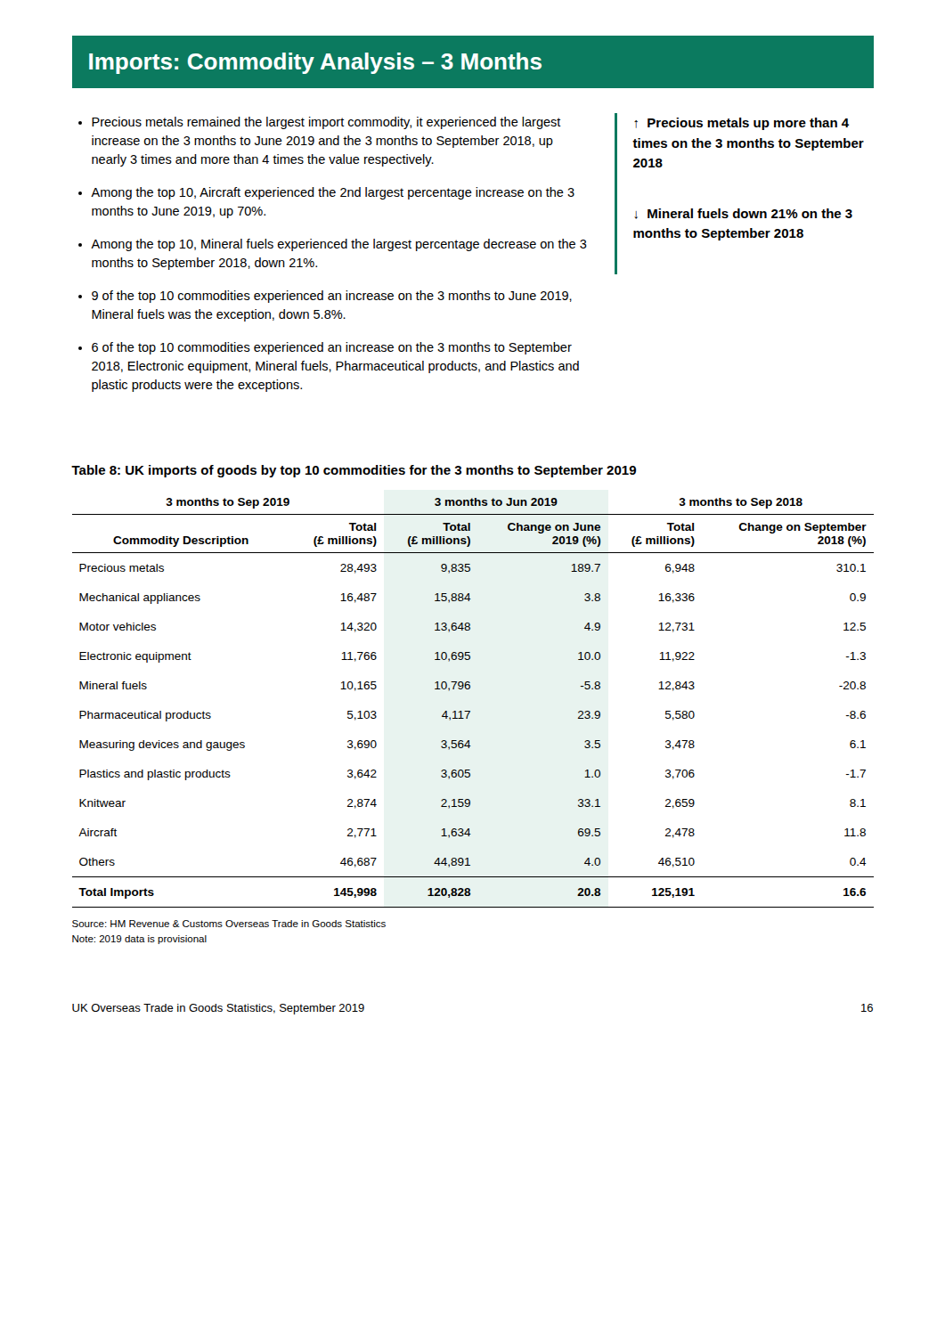Imports: Commodity Analysis – 3 Months
Precious metals remained the largest import commodity, it experienced the largest increase on the 3 months to June 2019 and the 3 months to September 2018, up nearly 3 times and more than 4 times the value respectively.
Among the top 10, Aircraft experienced the 2nd largest percentage increase on the 3 months to June 2019, up 70%.
Among the top 10, Mineral fuels experienced the largest percentage decrease on the 3 months to September 2018, down 21%.
9 of the top 10 commodities experienced an increase on the 3 months to June 2019, Mineral fuels was the exception, down 5.8%.
6 of the top 10 commodities experienced an increase on the 3 months to September 2018, Electronic equipment, Mineral fuels, Pharmaceutical products, and Plastics and plastic products were the exceptions.
↑ Precious metals up more than 4 times on the 3 months to September 2018
↓ Mineral fuels down 21% on the 3 months to September 2018
Table 8: UK imports of goods by top 10 commodities for the 3 months to September 2019
| 3 months to Sep 2019 | 3 months to Jun 2019 | 3 months to Sep 2018 |
| --- | --- | --- |
| Commodity Description | Total (£ millions) | Total (£ millions) | Change on June 2019 (%) | Total (£ millions) | Change on September 2018 (%) |
| Precious metals | 28,493 | 9,835 | 189.7 | 6,948 | 310.1 |
| Mechanical appliances | 16,487 | 15,884 | 3.8 | 16,336 | 0.9 |
| Motor vehicles | 14,320 | 13,648 | 4.9 | 12,731 | 12.5 |
| Electronic equipment | 11,766 | 10,695 | 10.0 | 11,922 | -1.3 |
| Mineral fuels | 10,165 | 10,796 | -5.8 | 12,843 | -20.8 |
| Pharmaceutical products | 5,103 | 4,117 | 23.9 | 5,580 | -8.6 |
| Measuring devices and gauges | 3,690 | 3,564 | 3.5 | 3,478 | 6.1 |
| Plastics and plastic products | 3,642 | 3,605 | 1.0 | 3,706 | -1.7 |
| Knitwear | 2,874 | 2,159 | 33.1 | 2,659 | 8.1 |
| Aircraft | 2,771 | 1,634 | 69.5 | 2,478 | 11.8 |
| Others | 46,687 | 44,891 | 4.0 | 46,510 | 0.4 |
| Total Imports | 145,998 | 120,828 | 20.8 | 125,191 | 16.6 |
Source: HM Revenue & Customs Overseas Trade in Goods Statistics
Note: 2019 data is provisional
UK Overseas Trade in Goods Statistics, September 2019 16